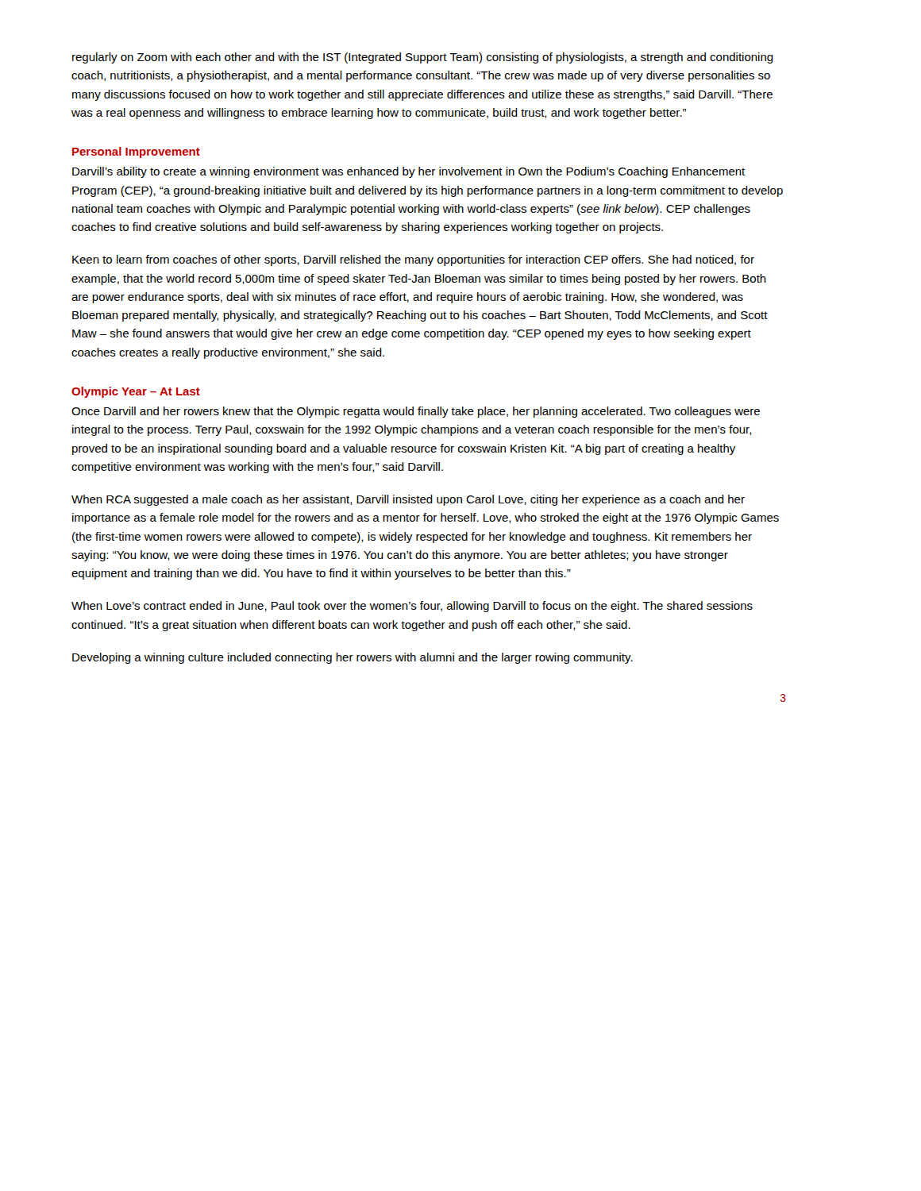regularly on Zoom with each other and with the IST (Integrated Support Team) consisting of physiologists, a strength and conditioning coach, nutritionists, a physiotherapist, and a mental performance consultant. “The crew was made up of very diverse personalities so many discussions focused on how to work together and still appreciate differences and utilize these as strengths,” said Darvill. “There was a real openness and willingness to embrace learning how to communicate, build trust, and work together better.”
Personal Improvement
Darvill’s ability to create a winning environment was enhanced by her involvement in Own the Podium’s Coaching Enhancement Program (CEP), “a ground-breaking initiative built and delivered by its high performance partners in a long-term commitment to develop national team coaches with Olympic and Paralympic potential working with world-class experts” (see link below). CEP challenges coaches to find creative solutions and build self-awareness by sharing experiences working together on projects.
Keen to learn from coaches of other sports, Darvill relished the many opportunities for interaction CEP offers. She had noticed, for example, that the world record 5,000m time of speed skater Ted-Jan Bloeman was similar to times being posted by her rowers. Both are power endurance sports, deal with six minutes of race effort, and require hours of aerobic training. How, she wondered, was Bloeman prepared mentally, physically, and strategically? Reaching out to his coaches – Bart Shouten, Todd McClements, and Scott Maw – she found answers that would give her crew an edge come competition day. “CEP opened my eyes to how seeking expert coaches creates a really productive environment,” she said.
Olympic Year – At Last
Once Darvill and her rowers knew that the Olympic regatta would finally take place, her planning accelerated. Two colleagues were integral to the process. Terry Paul, coxswain for the 1992 Olympic champions and a veteran coach responsible for the men’s four, proved to be an inspirational sounding board and a valuable resource for coxswain Kristen Kit. “A big part of creating a healthy competitive environment was working with the men’s four,” said Darvill.
When RCA suggested a male coach as her assistant, Darvill insisted upon Carol Love, citing her experience as a coach and her importance as a female role model for the rowers and as a mentor for herself. Love, who stroked the eight at the 1976 Olympic Games (the first-time women rowers were allowed to compete), is widely respected for her knowledge and toughness. Kit remembers her saying: “You know, we were doing these times in 1976. You can’t do this anymore. You are better athletes; you have stronger equipment and training than we did. You have to find it within yourselves to be better than this.”
When Love’s contract ended in June, Paul took over the women’s four, allowing Darvill to focus on the eight. The shared sessions continued. “It’s a great situation when different boats can work together and push off each other,” she said.
Developing a winning culture included connecting her rowers with alumni and the larger rowing community.
3